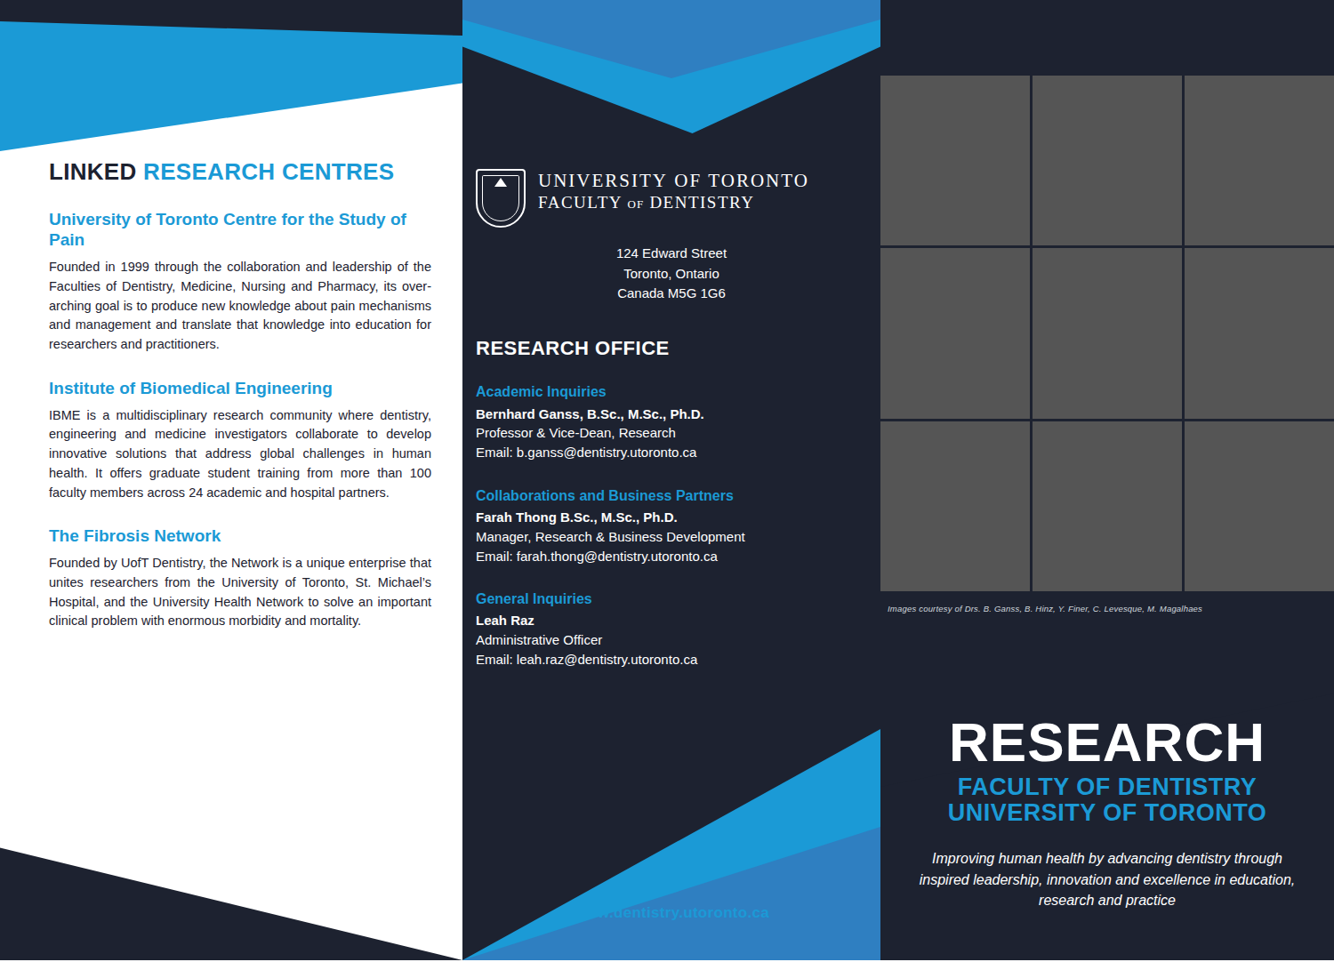LINKED RESEARCH CENTRES
University of Toronto Centre for the Study of Pain
Founded in 1999 through the collaboration and leadership of the Faculties of Dentistry, Medicine, Nursing and Pharmacy, its over-arching goal is to produce new knowledge about pain mechanisms and management and translate that knowledge into education for researchers and practitioners.
Institute of Biomedical Engineering
IBME is a multidisciplinary research community where dentistry, engineering and medicine investigators collaborate to develop innovative solutions that address global challenges in human health. It offers graduate student training from more than 100 faculty members across 24 academic and hospital partners.
The Fibrosis Network
Founded by UofT Dentistry, the Network is a unique enterprise that unites researchers from the University of Toronto, St. Michael’s Hospital, and the University Health Network to solve an important clinical problem with enormous morbidity and mortality.
UNIVERSITY OF TORONTO FACULTY OF DENTISTRY
124 Edward Street
Toronto, Ontario
Canada M5G 1G6
RESEARCH OFFICE
Academic Inquiries
Bernhard Ganss, B.Sc., M.Sc., Ph.D.
Professor & Vice-Dean, Research
Email: b.ganss@dentistry.utoronto.ca
Collaborations and Business Partners
Farah Thong B.Sc., M.Sc., Ph.D.
Manager, Research & Business Development
Email: farah.thong@dentistry.utoronto.ca
General Inquiries
Leah Raz
Administrative Officer
Email: leah.raz@dentistry.utoronto.ca
www.dentistry.utoronto.ca
Images courtesy of Drs. B. Ganss, B. Hinz, Y. Finer, C. Levesque, M. Magalhaes
RESEARCH
FACULTY OF DENTISTRY
UNIVERSITY OF TORONTO
Improving human health by advancing dentistry through inspired leadership, innovation and excellence in education, research and practice